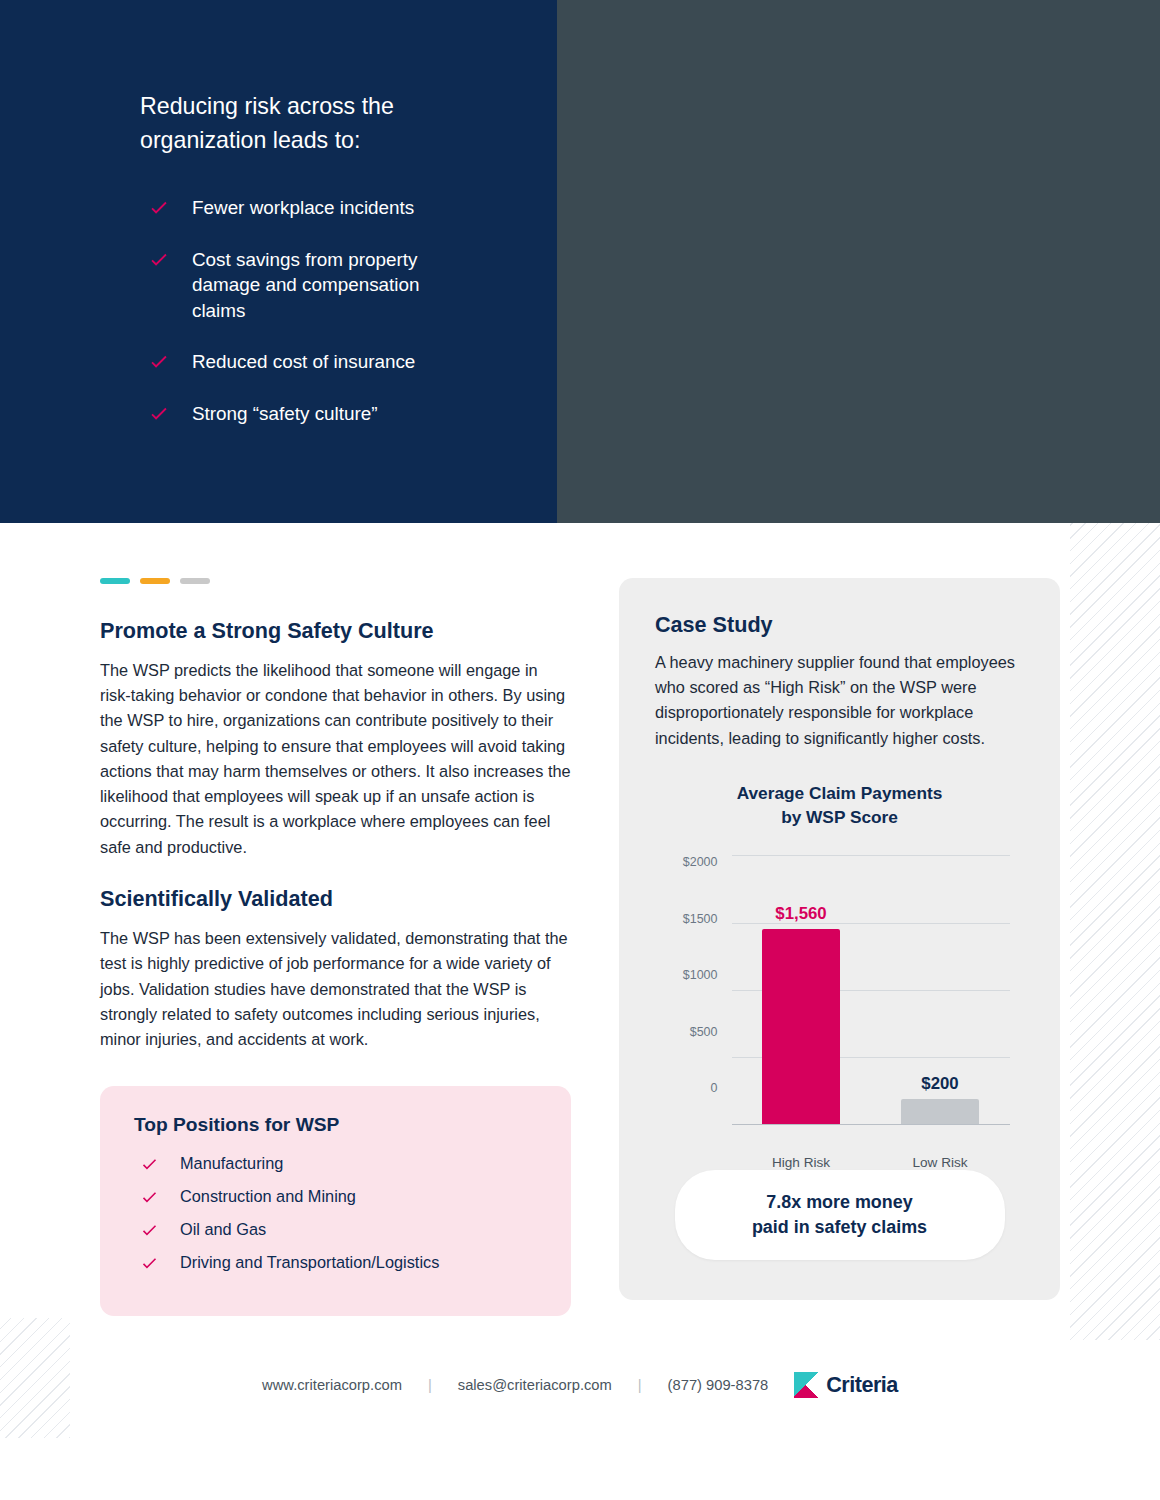Reducing risk across the organization leads to:
Fewer workplace incidents
Cost savings from property damage and compensation claims
Reduced cost of insurance
Strong “safety culture”
Promote a Strong Safety Culture
The WSP predicts the likelihood that someone will engage in risk-taking behavior or condone that behavior in others. By using the WSP to hire, organizations can contribute positively to their safety culture, helping to ensure that employees will avoid taking actions that may harm themselves or others. It also increases the likelihood that employees will speak up if an unsafe action is occurring. The result is a workplace where employees can feel safe and productive.
Scientifically Validated
The WSP has been extensively validated, demonstrating that the test is highly predictive of job performance for a wide variety of jobs. Validation studies have demonstrated that the WSP is strongly related to safety outcomes including serious injuries, minor injuries, and accidents at work.
Top Positions for WSP
Manufacturing
Construction and Mining
Oil and Gas
Driving and Transportation/Logistics
Case Study
A heavy machinery supplier found that employees who scored as “High Risk” on the WSP were disproportionately responsible for workplace incidents, leading to significantly higher costs.
Average Claim Payments
by WSP Score
$2000 $1500 $1000 $500 0
$1,560
$200
High Risk Low Risk
7.8x more money
paid in safety claims
www.criteriacorp.com | sales@criteriacorp.com | (877) 909-8378 Criteria